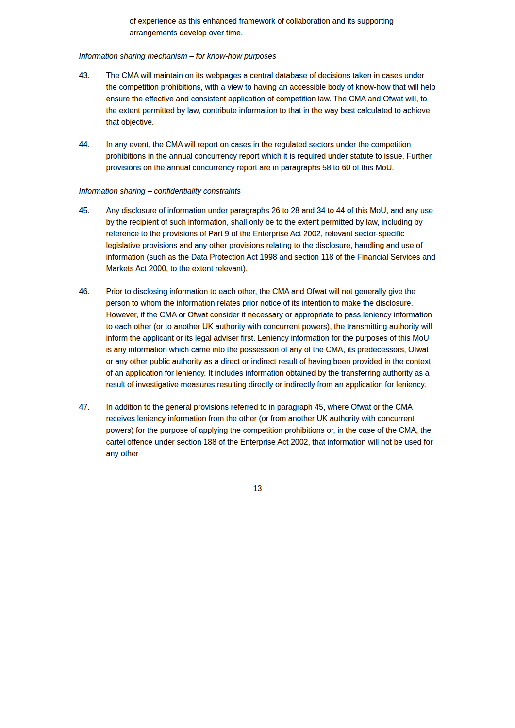of experience as this enhanced framework of collaboration and its supporting arrangements develop over time.
Information sharing mechanism – for know-how purposes
43. The CMA will maintain on its webpages a central database of decisions taken in cases under the competition prohibitions, with a view to having an accessible body of know-how that will help ensure the effective and consistent application of competition law. The CMA and Ofwat will, to the extent permitted by law, contribute information to that in the way best calculated to achieve that objective.
44. In any event, the CMA will report on cases in the regulated sectors under the competition prohibitions in the annual concurrency report which it is required under statute to issue. Further provisions on the annual concurrency report are in paragraphs 58 to 60 of this MoU.
Information sharing – confidentiality constraints
45. Any disclosure of information under paragraphs 26 to 28 and 34 to 44 of this MoU, and any use by the recipient of such information, shall only be to the extent permitted by law, including by reference to the provisions of Part 9 of the Enterprise Act 2002, relevant sector-specific legislative provisions and any other provisions relating to the disclosure, handling and use of information (such as the Data Protection Act 1998 and section 118 of the Financial Services and Markets Act 2000, to the extent relevant).
46. Prior to disclosing information to each other, the CMA and Ofwat will not generally give the person to whom the information relates prior notice of its intention to make the disclosure. However, if the CMA or Ofwat consider it necessary or appropriate to pass leniency information to each other (or to another UK authority with concurrent powers), the transmitting authority will inform the applicant or its legal adviser first. Leniency information for the purposes of this MoU is any information which came into the possession of any of the CMA, its predecessors, Ofwat or any other public authority as a direct or indirect result of having been provided in the context of an application for leniency. It includes information obtained by the transferring authority as a result of investigative measures resulting directly or indirectly from an application for leniency.
47. In addition to the general provisions referred to in paragraph 45, where Ofwat or the CMA receives leniency information from the other (or from another UK authority with concurrent powers) for the purpose of applying the competition prohibitions or, in the case of the CMA, the cartel offence under section 188 of the Enterprise Act 2002, that information will not be used for any other
13